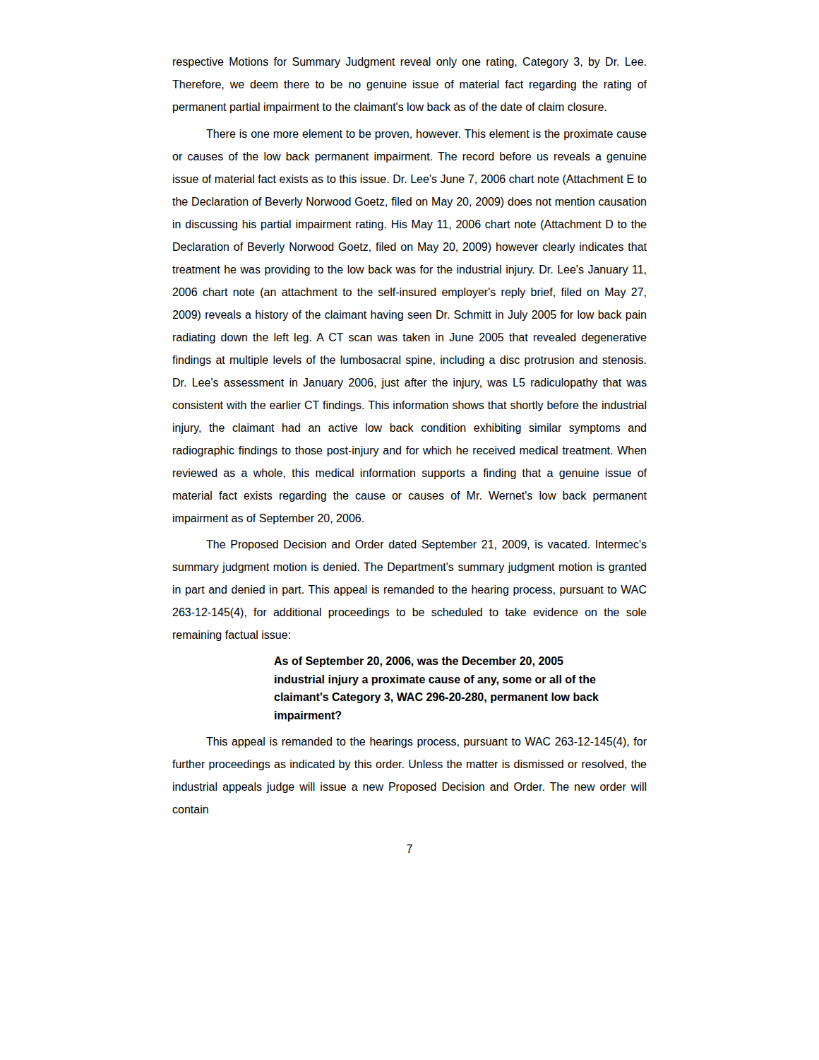respective Motions for Summary Judgment reveal only one rating, Category 3, by Dr. Lee. Therefore, we deem there to be no genuine issue of material fact regarding the rating of permanent partial impairment to the claimant's low back as of the date of claim closure.
There is one more element to be proven, however. This element is the proximate cause or causes of the low back permanent impairment. The record before us reveals a genuine issue of material fact exists as to this issue. Dr. Lee's June 7, 2006 chart note (Attachment E to the Declaration of Beverly Norwood Goetz, filed on May 20, 2009) does not mention causation in discussing his partial impairment rating. His May 11, 2006 chart note (Attachment D to the Declaration of Beverly Norwood Goetz, filed on May 20, 2009) however clearly indicates that treatment he was providing to the low back was for the industrial injury. Dr. Lee's January 11, 2006 chart note (an attachment to the self-insured employer's reply brief, filed on May 27, 2009) reveals a history of the claimant having seen Dr. Schmitt in July 2005 for low back pain radiating down the left leg. A CT scan was taken in June 2005 that revealed degenerative findings at multiple levels of the lumbosacral spine, including a disc protrusion and stenosis. Dr. Lee's assessment in January 2006, just after the injury, was L5 radiculopathy that was consistent with the earlier CT findings. This information shows that shortly before the industrial injury, the claimant had an active low back condition exhibiting similar symptoms and radiographic findings to those post-injury and for which he received medical treatment. When reviewed as a whole, this medical information supports a finding that a genuine issue of material fact exists regarding the cause or causes of Mr. Wernet's low back permanent impairment as of September 20, 2006.
The Proposed Decision and Order dated September 21, 2009, is vacated. Intermec's summary judgment motion is denied. The Department's summary judgment motion is granted in part and denied in part. This appeal is remanded to the hearing process, pursuant to WAC 263-12-145(4), for additional proceedings to be scheduled to take evidence on the sole remaining factual issue:
As of September 20, 2006, was the December 20, 2005 industrial injury a proximate cause of any, some or all of the claimant's Category 3, WAC 296-20-280, permanent low back impairment?
This appeal is remanded to the hearings process, pursuant to WAC 263-12-145(4), for further proceedings as indicated by this order. Unless the matter is dismissed or resolved, the industrial appeals judge will issue a new Proposed Decision and Order. The new order will contain
7